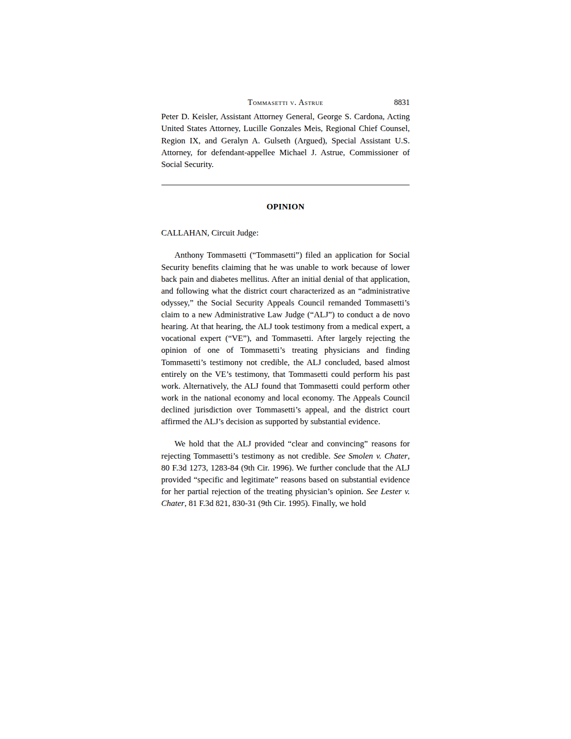Tommasetti v. Astrue 8831
Peter D. Keisler, Assistant Attorney General, George S. Cardona, Acting United States Attorney, Lucille Gonzales Meis, Regional Chief Counsel, Region IX, and Geralyn A. Gulseth (Argued), Special Assistant U.S. Attorney, for defendant-appellee Michael J. Astrue, Commissioner of Social Security.
OPINION
CALLAHAN, Circuit Judge:
Anthony Tommasetti (“Tommasetti”) filed an application for Social Security benefits claiming that he was unable to work because of lower back pain and diabetes mellitus. After an initial denial of that application, and following what the district court characterized as an “administrative odyssey,” the Social Security Appeals Council remanded Tommasetti’s claim to a new Administrative Law Judge (“ALJ”) to conduct a de novo hearing. At that hearing, the ALJ took testimony from a medical expert, a vocational expert (“VE”), and Tommasetti. After largely rejecting the opinion of one of Tommasetti’s treating physicians and finding Tommasetti’s testimony not credible, the ALJ concluded, based almost entirely on the VE’s testimony, that Tommasetti could perform his past work. Alternatively, the ALJ found that Tommasetti could perform other work in the national economy and local economy. The Appeals Council declined jurisdiction over Tommasetti’s appeal, and the district court affirmed the ALJ’s decision as supported by substantial evidence.
We hold that the ALJ provided “clear and convincing” reasons for rejecting Tommasetti’s testimony as not credible. See Smolen v. Chater, 80 F.3d 1273, 1283-84 (9th Cir. 1996). We further conclude that the ALJ provided “specific and legitimate” reasons based on substantial evidence for her partial rejection of the treating physician’s opinion. See Lester v. Chater, 81 F.3d 821, 830-31 (9th Cir. 1995). Finally, we hold